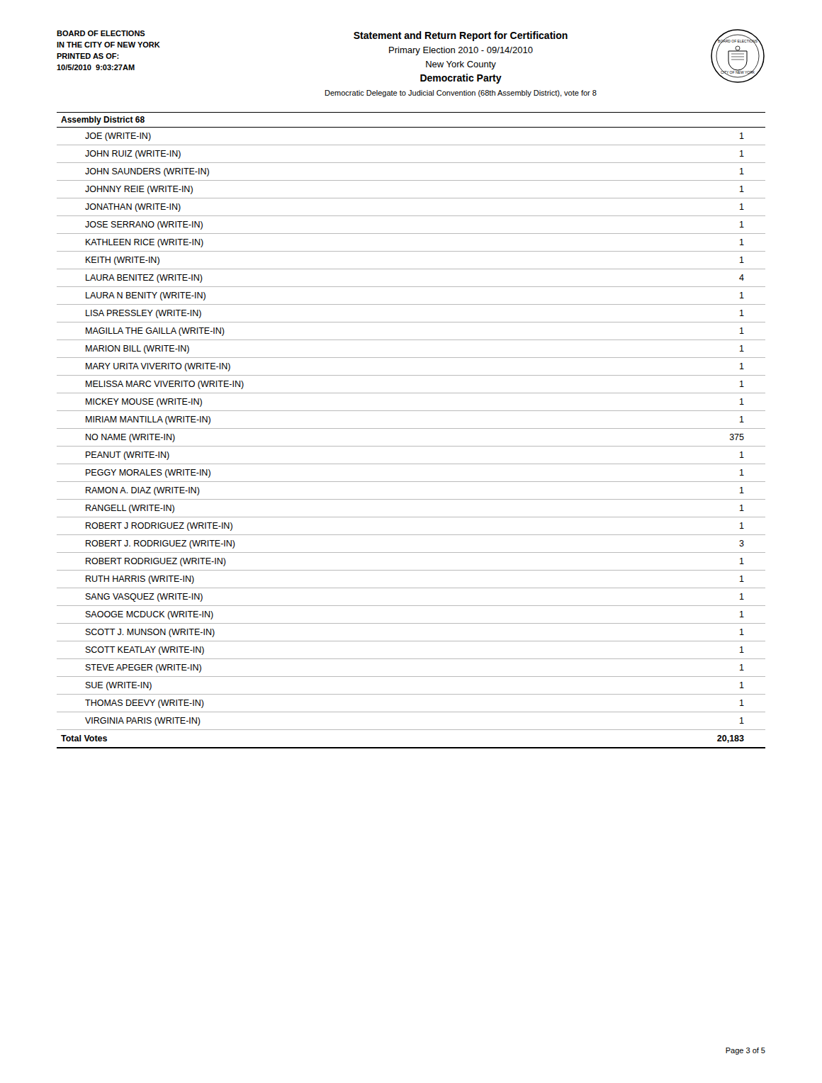BOARD OF ELECTIONS
IN THE CITY OF NEW YORK
PRINTED AS OF:
10/5/2010 9:03:27AM
Statement and Return Report for Certification
Primary Election 2010 - 09/14/2010
New York County
Democratic Party
Democratic Delegate to Judicial Convention (68th Assembly District), vote for 8
BOARD OF ELECTIONS CITY OF NEW YORK
Assembly District 68
| JOE (WRITE-IN) | 1 |
| JOHN RUIZ (WRITE-IN) | 1 |
| JOHN SAUNDERS (WRITE-IN) | 1 |
| JOHNNY REIE (WRITE-IN) | 1 |
| JONATHAN (WRITE-IN) | 1 |
| JOSE SERRANO (WRITE-IN) | 1 |
| KATHLEEN RICE (WRITE-IN) | 1 |
| KEITH (WRITE-IN) | 1 |
| LAURA BENITEZ (WRITE-IN) | 4 |
| LAURA N BENITY (WRITE-IN) | 1 |
| LISA PRESSLEY (WRITE-IN) | 1 |
| MAGILLA THE GAILLA (WRITE-IN) | 1 |
| MARION BILL (WRITE-IN) | 1 |
| MARY URITA VIVERITO (WRITE-IN) | 1 |
| MELISSA MARC VIVERITO (WRITE-IN) | 1 |
| MICKEY MOUSE (WRITE-IN) | 1 |
| MIRIAM MANTILLA (WRITE-IN) | 1 |
| NO NAME (WRITE-IN) | 375 |
| PEANUT (WRITE-IN) | 1 |
| PEGGY MORALES (WRITE-IN) | 1 |
| RAMON A. DIAZ (WRITE-IN) | 1 |
| RANGELL (WRITE-IN) | 1 |
| ROBERT J RODRIGUEZ (WRITE-IN) | 1 |
| ROBERT J. RODRIGUEZ (WRITE-IN) | 3 |
| ROBERT RODRIGUEZ (WRITE-IN) | 1 |
| RUTH HARRIS (WRITE-IN) | 1 |
| SANG VASQUEZ (WRITE-IN) | 1 |
| SAOOGE MCDUCK (WRITE-IN) | 1 |
| SCOTT J. MUNSON (WRITE-IN) | 1 |
| SCOTT KEATLAY (WRITE-IN) | 1 |
| STEVE APEGER (WRITE-IN) | 1 |
| SUE (WRITE-IN) | 1 |
| THOMAS DEEVY (WRITE-IN) | 1 |
| VIRGINIA PARIS (WRITE-IN) | 1 |
| Total Votes | 20,183 |
Page 3 of 5